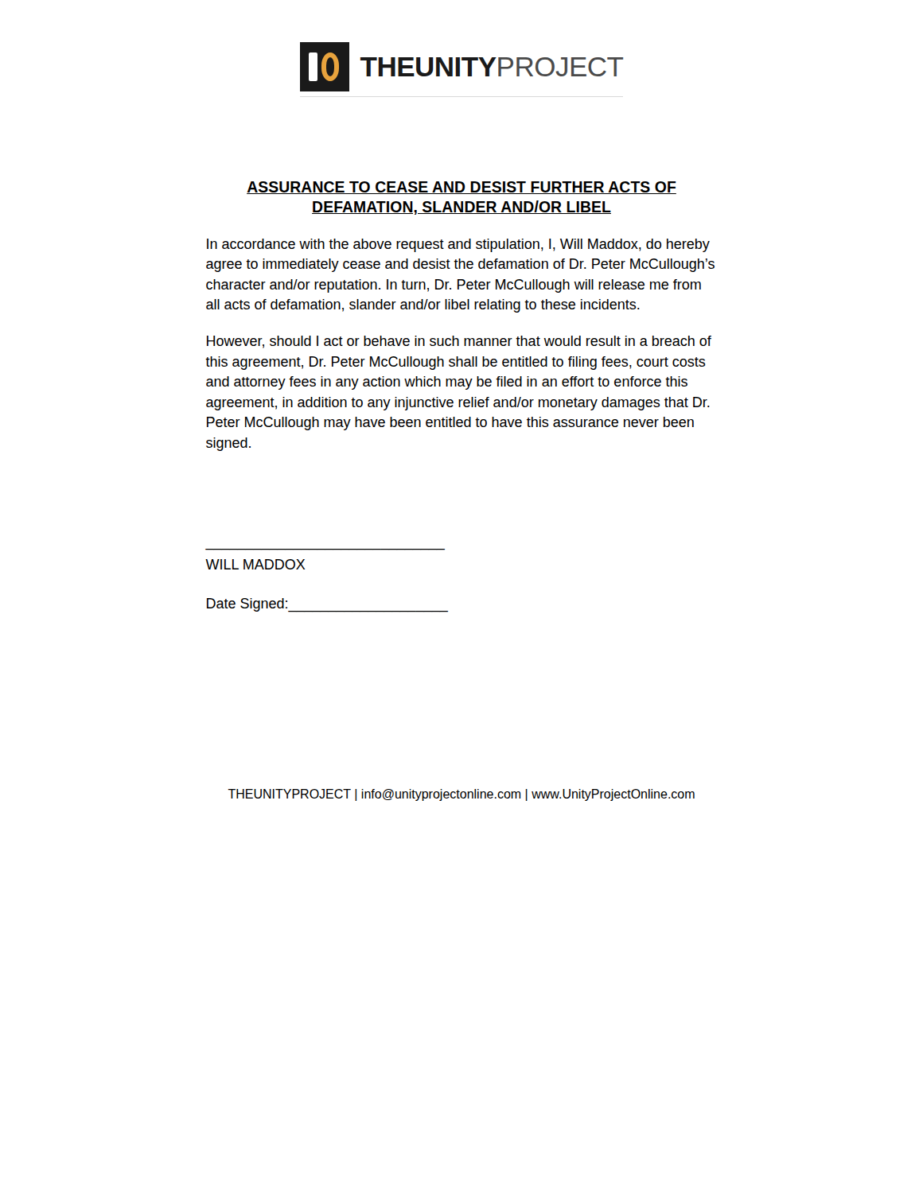THE UNITY PROJECT
ASSURANCE TO CEASE AND DESIST FURTHER ACTS OF DEFAMATION, SLANDER AND/OR LIBEL
In accordance with the above request and stipulation, I, Will Maddox, do hereby agree to immediately cease and desist the defamation of Dr. Peter McCullough’s character and/or reputation. In turn, Dr. Peter McCullough will release me from all acts of defamation, slander and/or libel relating to these incidents.
However, should I act or behave in such manner that would result in a breach of this agreement, Dr. Peter McCullough shall be entitled to filing fees, court costs and attorney fees in any action which may be filed in an effort to enforce this agreement, in addition to any injunctive relief and/or monetary damages that Dr. Peter McCullough may have been entitled to have this assurance never been signed.
______________________________
WILL MADDOX
Date Signed:____________________
THEUNITYPROJECT | info@unityprojectonline.com | www.UnityProjectOnline.com